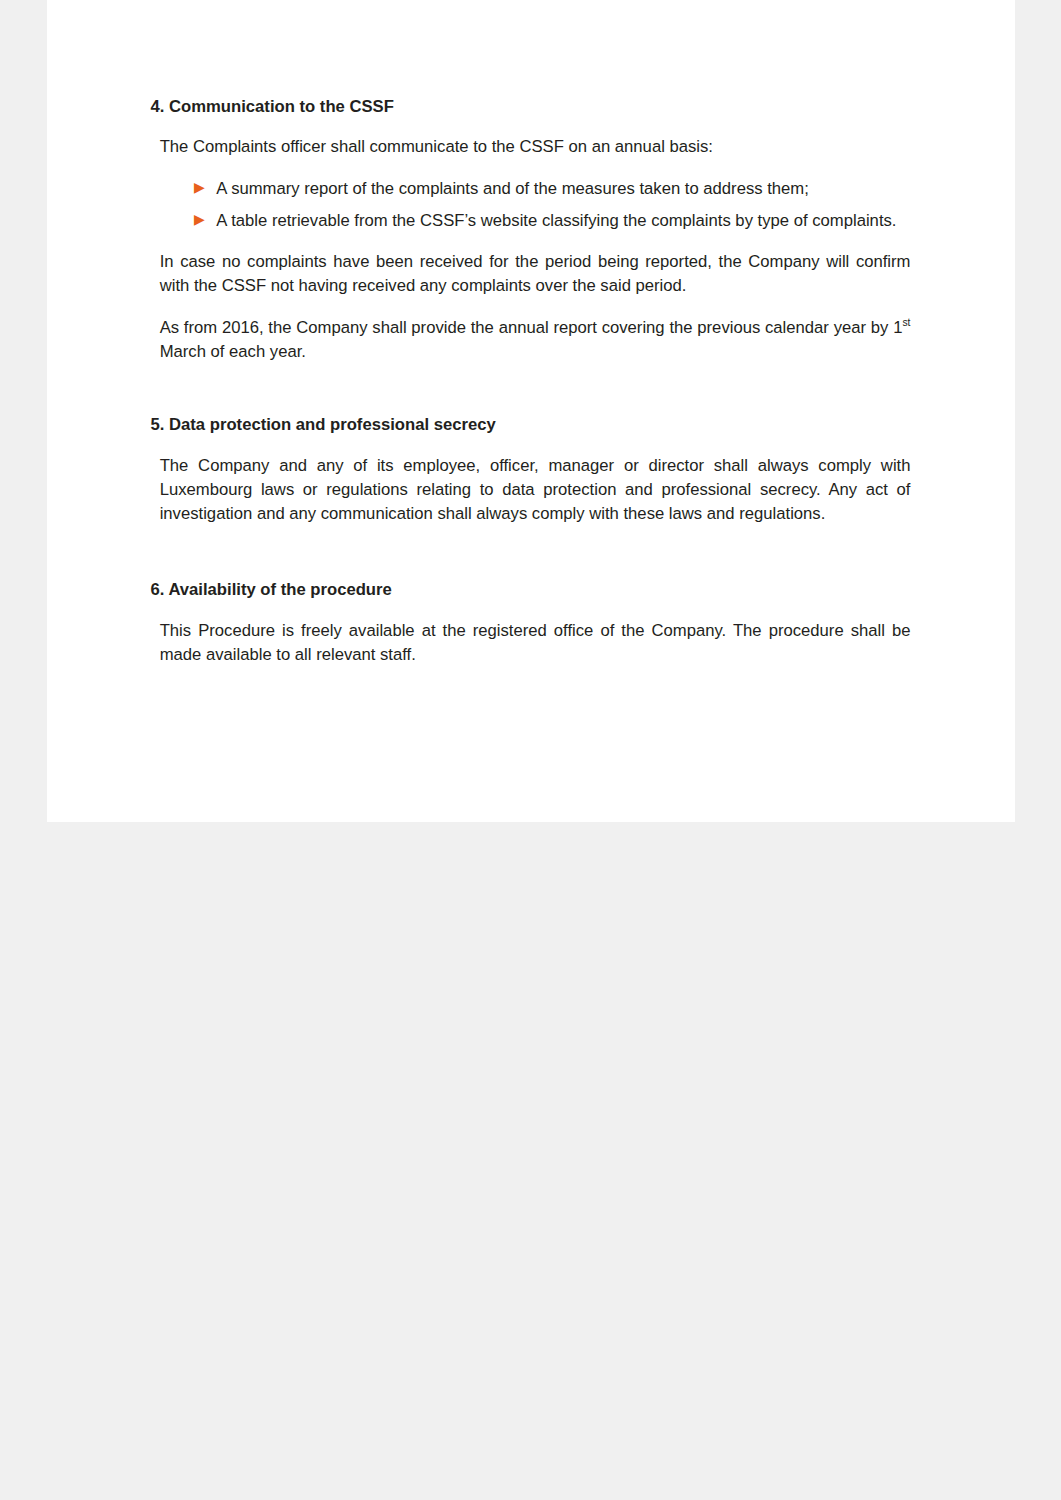4. Communication to the CSSF
The Complaints officer shall communicate to the CSSF on an annual basis:
A summary report of the complaints and of the measures taken to address them;
A table retrievable from the CSSF’s website classifying the complaints by type of complaints.
In case no complaints have been received for the period being reported, the Company will confirm with the CSSF not having received any complaints over the said period.
As from 2016, the Company shall provide the annual report covering the previous calendar year by 1st March of each year.
5. Data protection and professional secrecy
The Company and any of its employee, officer, manager or director shall always comply with Luxembourg laws or regulations relating to data protection and professional secrecy. Any act of investigation and any communication shall always comply with these laws and regulations.
6. Availability of the procedure
This Procedure is freely available at the registered office of the Company. The procedure shall be made available to all relevant staff.